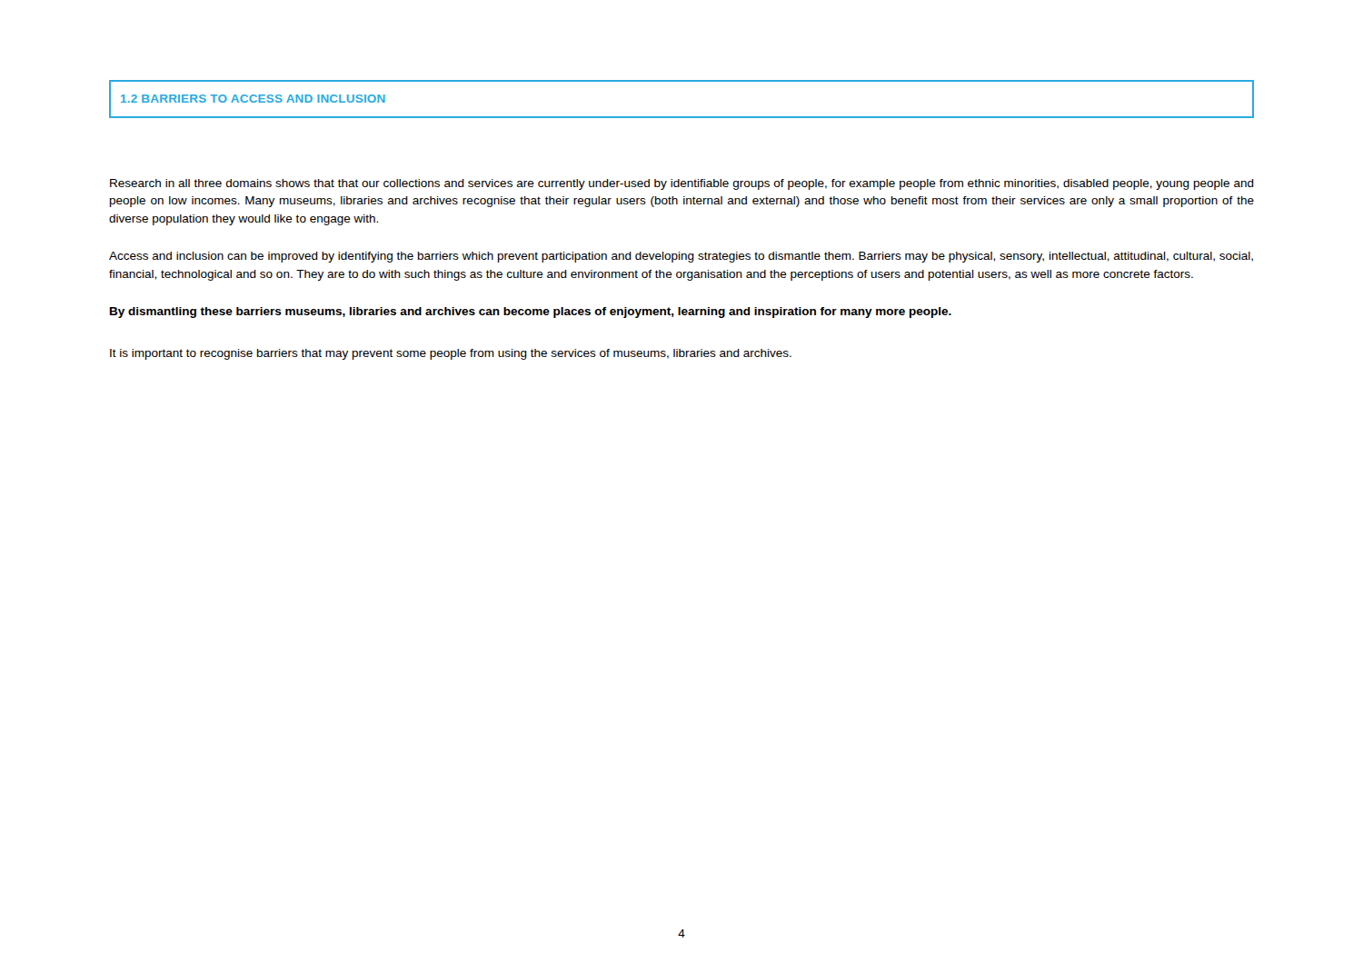1.2 BARRIERS TO ACCESS AND INCLUSION
Research in all three domains shows that that our collections and services are currently under-used by identifiable groups of people, for example people from ethnic minorities, disabled people, young people and people on low incomes. Many museums, libraries and archives recognise that their regular users (both internal and external) and those who benefit most from their services are only a small proportion of the diverse population they would like to engage with.
Access and inclusion can be improved by identifying the barriers which prevent participation and developing strategies to dismantle them. Barriers may be physical, sensory, intellectual, attitudinal, cultural, social, financial, technological and so on. They are to do with such things as the culture and environment of the organisation and the perceptions of users and potential users, as well as more concrete factors.
By dismantling these barriers museums, libraries and archives can become places of enjoyment, learning and inspiration for many more people.
It is important to recognise barriers that may prevent some people from using the services of museums, libraries and archives.
4